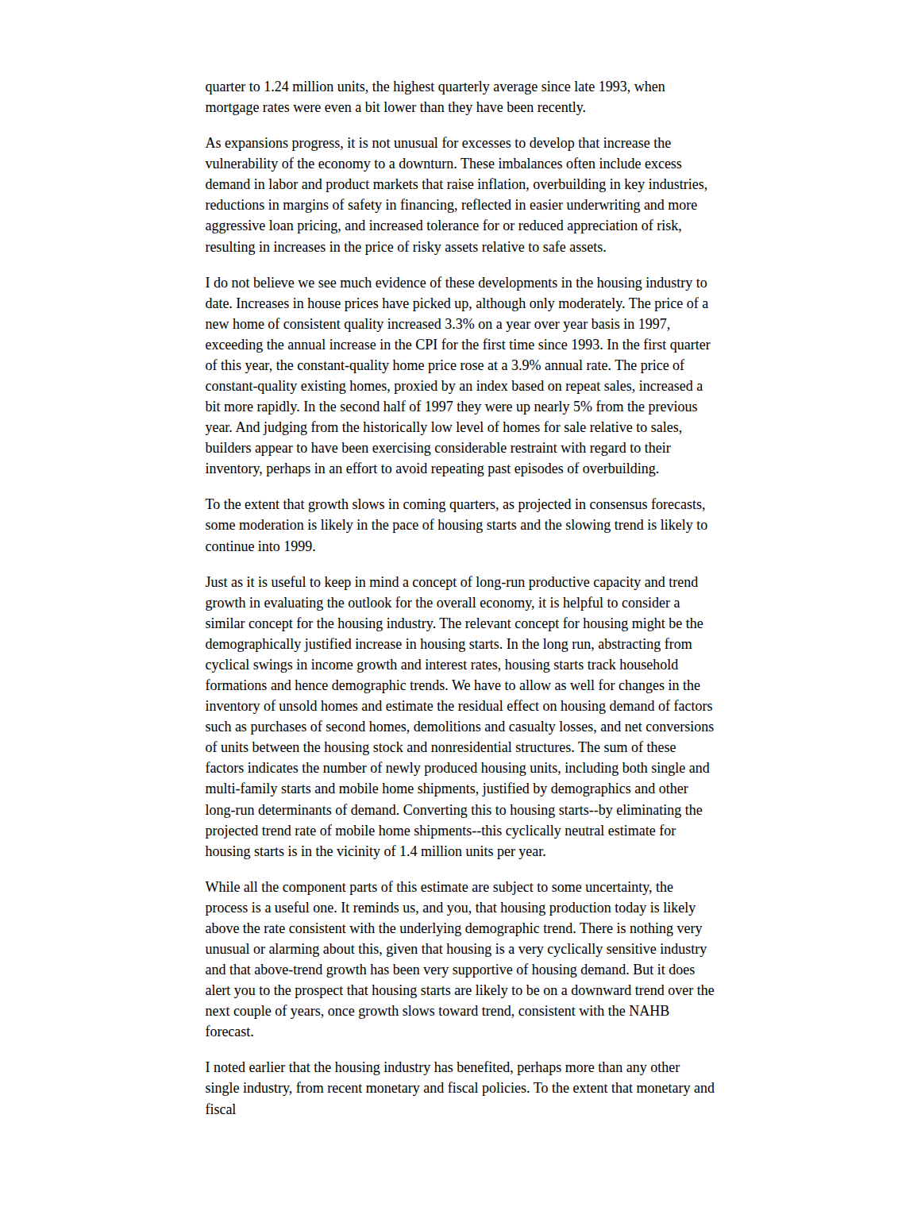quarter to 1.24 million units, the highest quarterly average since late 1993, when mortgage rates were even a bit lower than they have been recently.
As expansions progress, it is not unusual for excesses to develop that increase the vulnerability of the economy to a downturn. These imbalances often include excess demand in labor and product markets that raise inflation, overbuilding in key industries, reductions in margins of safety in financing, reflected in easier underwriting and more aggressive loan pricing, and increased tolerance for or reduced appreciation of risk, resulting in increases in the price of risky assets relative to safe assets.
I do not believe we see much evidence of these developments in the housing industry to date. Increases in house prices have picked up, although only moderately. The price of a new home of consistent quality increased 3.3% on a year over year basis in 1997, exceeding the annual increase in the CPI for the first time since 1993. In the first quarter of this year, the constant-quality home price rose at a 3.9% annual rate. The price of constant-quality existing homes, proxied by an index based on repeat sales, increased a bit more rapidly. In the second half of 1997 they were up nearly 5% from the previous year. And judging from the historically low level of homes for sale relative to sales, builders appear to have been exercising considerable restraint with regard to their inventory, perhaps in an effort to avoid repeating past episodes of overbuilding.
To the extent that growth slows in coming quarters, as projected in consensus forecasts, some moderation is likely in the pace of housing starts and the slowing trend is likely to continue into 1999.
Just as it is useful to keep in mind a concept of long-run productive capacity and trend growth in evaluating the outlook for the overall economy, it is helpful to consider a similar concept for the housing industry. The relevant concept for housing might be the demographically justified increase in housing starts. In the long run, abstracting from cyclical swings in income growth and interest rates, housing starts track household formations and hence demographic trends. We have to allow as well for changes in the inventory of unsold homes and estimate the residual effect on housing demand of factors such as purchases of second homes, demolitions and casualty losses, and net conversions of units between the housing stock and nonresidential structures. The sum of these factors indicates the number of newly produced housing units, including both single and multi-family starts and mobile home shipments, justified by demographics and other long-run determinants of demand. Converting this to housing starts--by eliminating the projected trend rate of mobile home shipments--this cyclically neutral estimate for housing starts is in the vicinity of 1.4 million units per year.
While all the component parts of this estimate are subject to some uncertainty, the process is a useful one. It reminds us, and you, that housing production today is likely above the rate consistent with the underlying demographic trend. There is nothing very unusual or alarming about this, given that housing is a very cyclically sensitive industry and that above-trend growth has been very supportive of housing demand. But it does alert you to the prospect that housing starts are likely to be on a downward trend over the next couple of years, once growth slows toward trend, consistent with the NAHB forecast.
I noted earlier that the housing industry has benefited, perhaps more than any other single industry, from recent monetary and fiscal policies. To the extent that monetary and fiscal